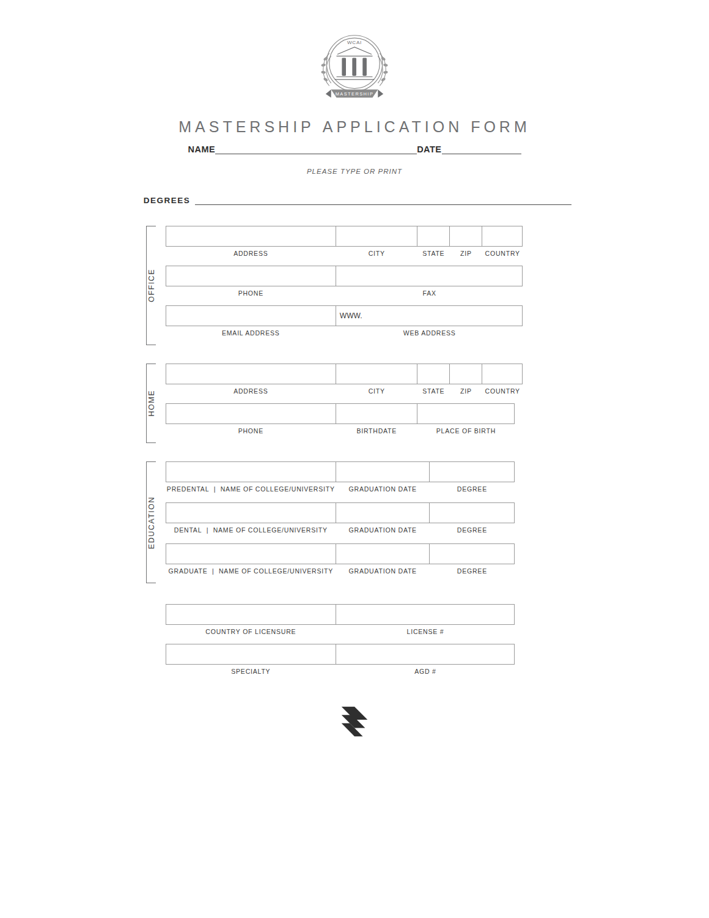WCAI MASTERSHIP
MASTERSHIP APPLICATION FORM
NAME DATE
PLEASE TYPE OR PRINT
DEGREES
OFFICE
ADDRESS
CITY
STATE
ZIP
COUNTRY
PHONE
FAX
WWW.
EMAIL ADDRESS
WEB ADDRESS
HOME
ADDRESS
CITY
STATE
ZIP
COUNTRY
PHONE
BIRTHDATE
PLACE OF BIRTH
EDUCATION
PREDENTAL | NAME OF COLLEGE/UNIVERSITY
GRADUATION DATE
DEGREE
DENTAL | NAME OF COLLEGE/UNIVERSITY
GRADUATION DATE
DEGREE
GRADUATE | NAME OF COLLEGE/UNIVERSITY
GRADUATION DATE
DEGREE
COUNTRY OF LICENSURE
LICENSE #
SPECIALTY
AGD #